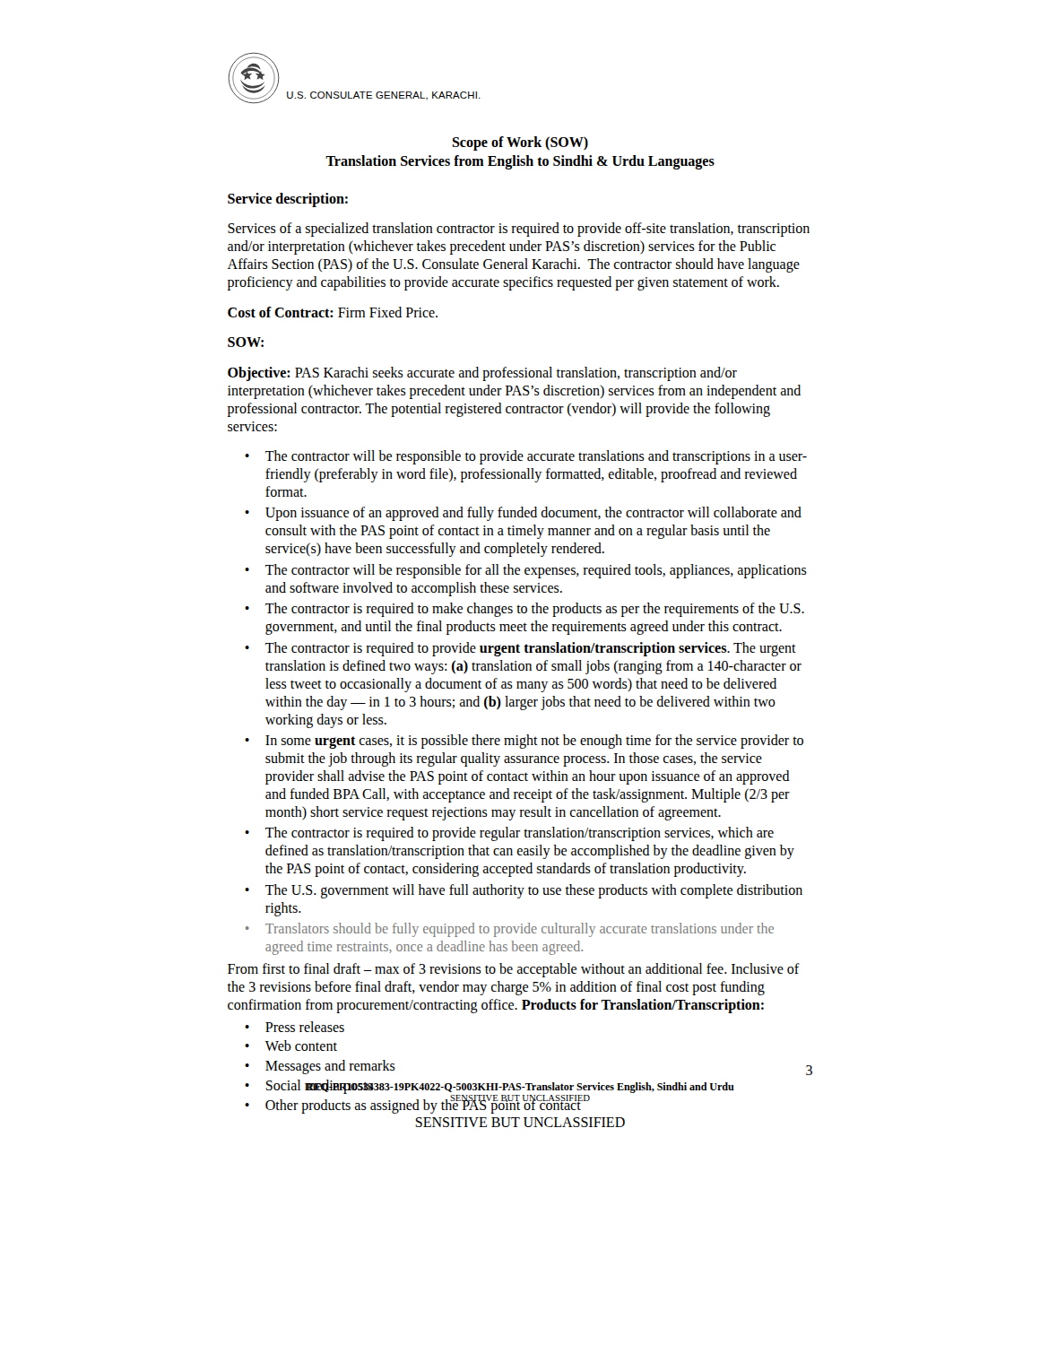U.S. CONSULATE GENERAL, KARACHI.
Scope of Work (SOW) Translation Services from English to Sindhi & Urdu Languages
Service description:
Services of a specialized translation contractor is required to provide off-site translation, transcription and/or interpretation (whichever takes precedent under PAS’s discretion) services for the Public Affairs Section (PAS) of the U.S. Consulate General Karachi. The contractor should have language proficiency and capabilities to provide accurate specifics requested per given statement of work.
Cost of Contract: Firm Fixed Price.
SOW:
Objective: PAS Karachi seeks accurate and professional translation, transcription and/or interpretation (whichever takes precedent under PAS’s discretion) services from an independent and professional contractor. The potential registered contractor (vendor) will provide the following services:
The contractor will be responsible to provide accurate translations and transcriptions in a user-friendly (preferably in word file), professionally formatted, editable, proofread and reviewed format.
Upon issuance of an approved and fully funded document, the contractor will collaborate and consult with the PAS point of contact in a timely manner and on a regular basis until the service(s) have been successfully and completely rendered.
The contractor will be responsible for all the expenses, required tools, appliances, applications and software involved to accomplish these services.
The contractor is required to make changes to the products as per the requirements of the U.S. government, and until the final products meet the requirements agreed under this contract.
The contractor is required to provide urgent translation/transcription services. The urgent translation is defined two ways: (a) translation of small jobs (ranging from a 140-character or less tweet to occasionally a document of as many as 500 words) that need to be delivered within the day — in 1 to 3 hours; and (b) larger jobs that need to be delivered within two working days or less.
In some urgent cases, it is possible there might not be enough time for the service provider to submit the job through its regular quality assurance process. In those cases, the service provider shall advise the PAS point of contact within an hour upon issuance of an approved and funded BPA Call, with acceptance and receipt of the task/assignment. Multiple (2/3 per month) short service request rejections may result in cancellation of agreement.
The contractor is required to provide regular translation/transcription services, which are defined as translation/transcription that can easily be accomplished by the deadline given by the PAS point of contact, considering accepted standards of translation productivity.
The U.S. government will have full authority to use these products with complete distribution rights.
Translators should be fully equipped to provide culturally accurate translations under the agreed time restraints, once a deadline has been agreed.
From first to final draft – max of 3 revisions to be acceptable without an additional fee. Inclusive of the 3 revisions before final draft, vendor may charge 5% in addition of final cost post funding confirmation from procurement/contracting office. Products for Translation/Transcription:
Press releases
Web content
Messages and remarks
Social media posts
Other products as assigned by the PAS point of contact
3
RFQ-PR10534383-19PK4022-Q-5003KHI-PAS-Translator Services English, Sindhi and Urdu
SENSITIVE BUT UNCLASSIFIED
SENSITIVE BUT UNCLASSIFIED